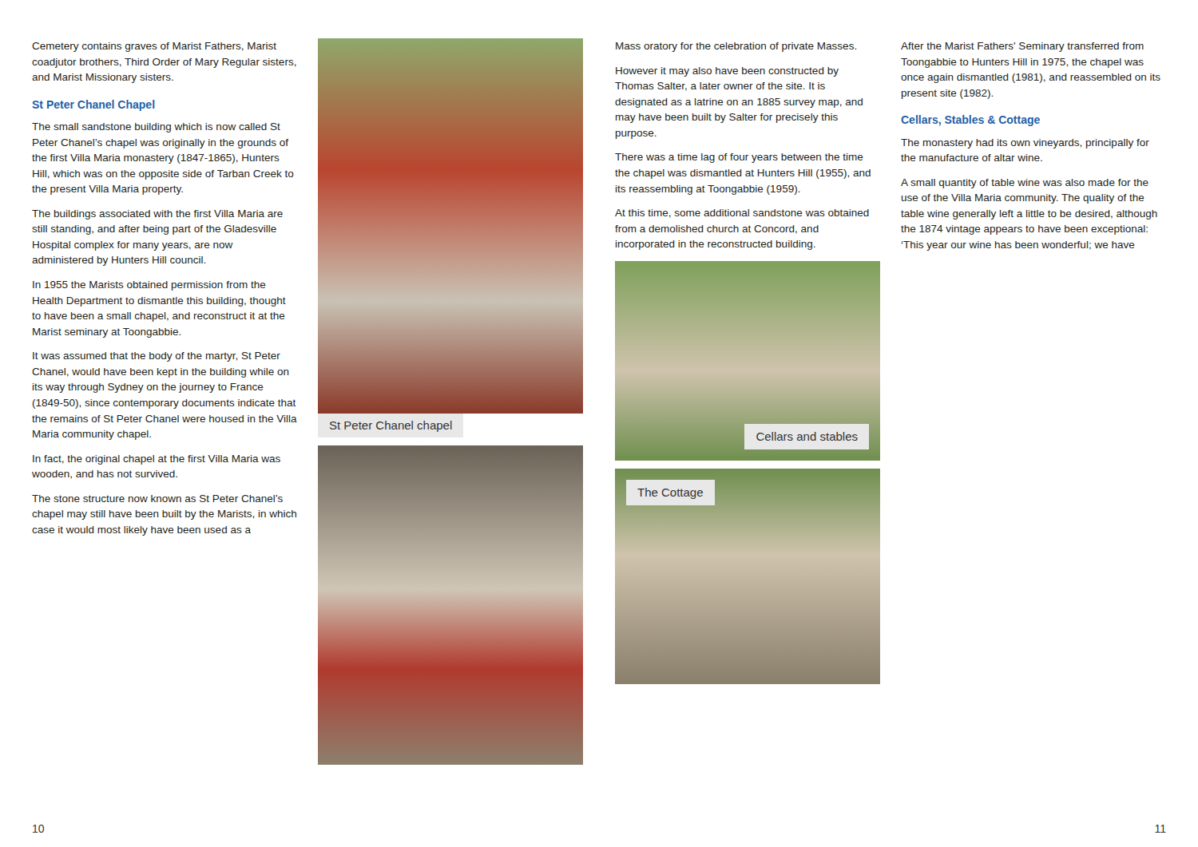Cemetery contains graves of Marist Fathers, Marist coadjutor brothers, Third Order of Mary Regular sisters, and Marist Missionary sisters.
St Peter Chanel Chapel
The small sandstone building which is now called St Peter Chanel’s chapel was originally in the grounds of the first Villa Maria monastery (1847-1865), Hunters Hill, which was on the opposite side of Tarban Creek to the present Villa Maria property.
The buildings associated with the first Villa Maria are still standing, and after being part of the Gladesville Hospital complex for many years, are now administered by Hunters Hill council.
In 1955 the Marists obtained permission from the Health Department to dismantle this building, thought to have been a small chapel, and reconstruct it at the Marist seminary at Toongabbie.
It was assumed that the body of the martyr, St Peter Chanel, would have been kept in the building while on its way through Sydney on the journey to France (1849-50), since contemporary documents indicate that the remains of St Peter Chanel were housed in the Villa Maria community chapel.
In fact, the original chapel at the first Villa Maria was wooden, and has not survived.
The stone structure now known as St Peter Chanel’s chapel may still have been built by the Marists, in which case it would most likely have been used as a
St Peter Chanel chapel
10
Mass oratory for the celebration of private Masses.
However it may also have been constructed by Thomas Salter, a later owner of the site. It is designated as a latrine on an 1885 survey map, and may have been built by Salter for precisely this purpose.
There was a time lag of four years between the time the chapel was dismantled at Hunters Hill (1955), and its reassembling at Toongabbie (1959).
At this time, some additional sandstone was obtained from a demolished church at Concord, and incorporated in the reconstructed building.
Cellars and stables
The Cottage
After the Marist Fathers' Seminary transferred from Toongabbie to Hunters Hill in 1975, the chapel was once again dismantled (1981), and reassembled on its present site (1982).
Cellars, Stables & Cottage
The monastery had its own vineyards, principally for the manufacture of altar wine.
A small quantity of table wine was also made for the use of the Villa Maria community. The quality of the table wine generally left a little to be desired, although the 1874 vintage appears to have been exceptional: ‘This year our wine has been wonderful; we have
11